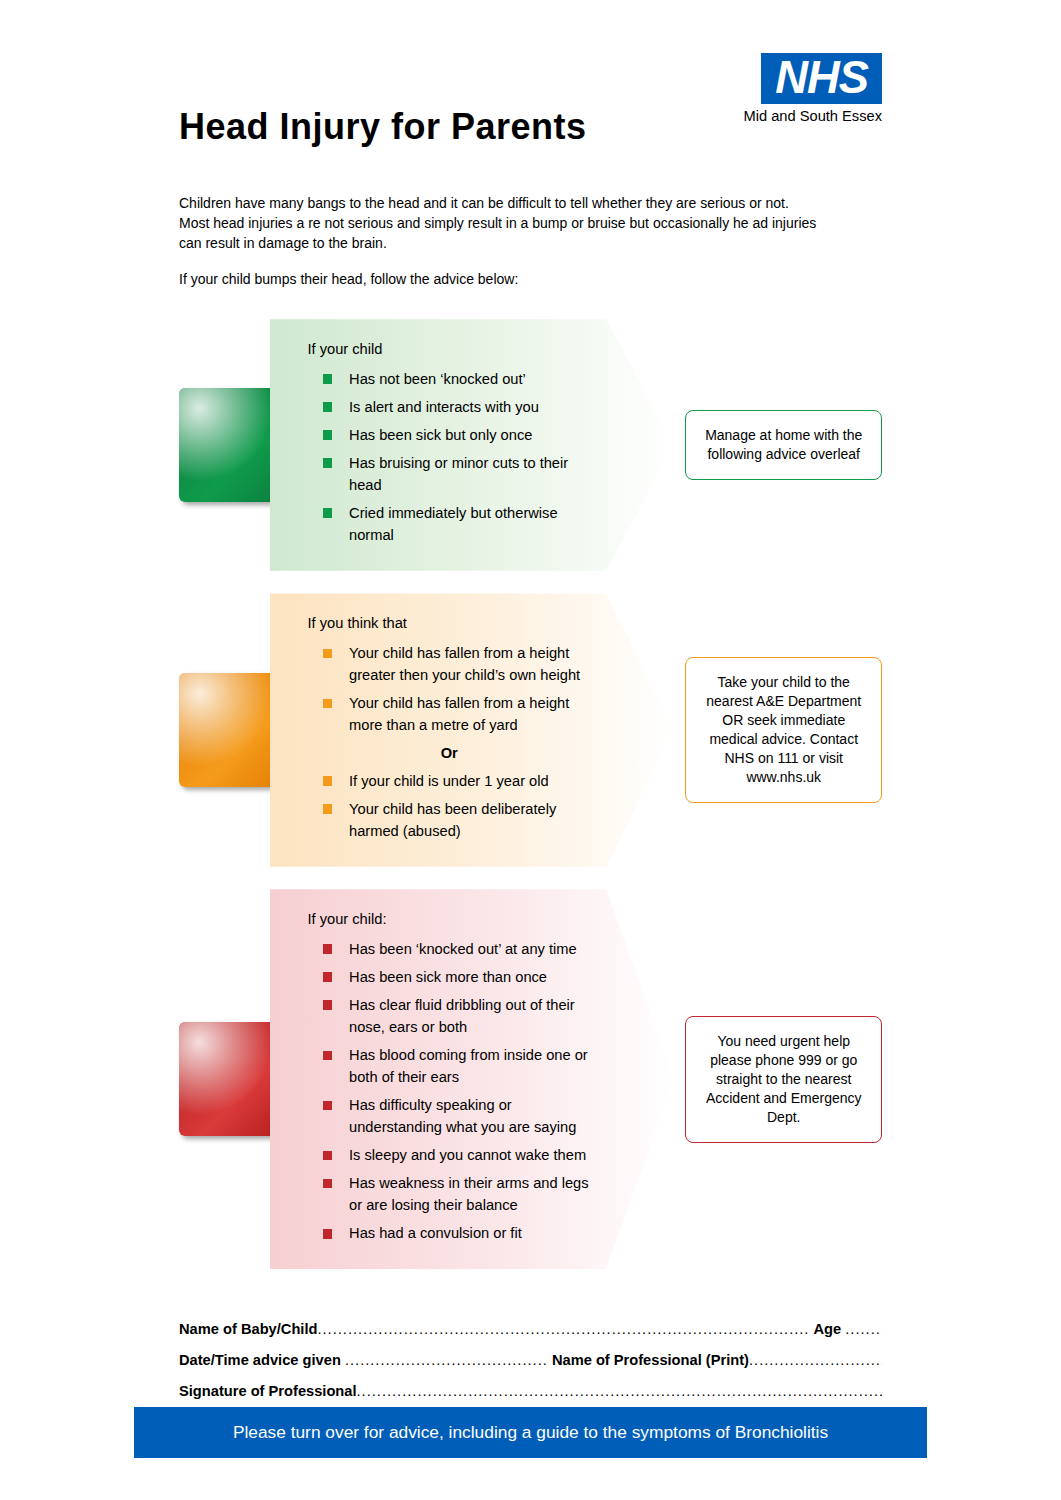NHS
Mid and South Essex
Head Injury for Parents
Children have many bangs to the head and it can be difficult to tell whether they are serious or not. Most head injuries a re not serious and simply result in a bump or bruise but occasionally he ad injuries can result in damage to the brain.
If your child bumps their head, follow the advice below:
If your child
Has not been ‘knocked out’
Is alert and interacts with you
Has been sick but only once
Has bruising or minor cuts to their head
Cried immediately but otherwise normal
Manage at home with the following advice overleaf
If you think that
Your child has fallen from a height greater then your child’s own height
Your child has fallen from a height more than a metre of yard
Or
If your child is under 1 year old
Your child has been deliberately harmed (abused)
Take your child to the nearest A&E Department OR seek immediate medical advice. Contact NHS on 111 or visit www.nhs.uk
If your child:
Has been ‘knocked out’ at any time
Has been sick more than once
Has clear fluid dribbling out of their nose, ears or both
Has blood coming from inside one or both of their ears
Has difficulty speaking or understanding what you are saying
Is sleepy and you cannot wake them
Has weakness in their arms and legs or are losing their balance
Has had a convulsion or fit
You need urgent help please phone 999 or go straight to the nearest Accident and Emergency Dept.
Name of Baby/Child................................................................................................. Age ............................................. Date/Time advice given ........................................ Name of Professional (Print)....................................................... Signature of Professional.................................................................................................................................
Please turn over for advice, including a guide to the symptoms of Bronchiolitis